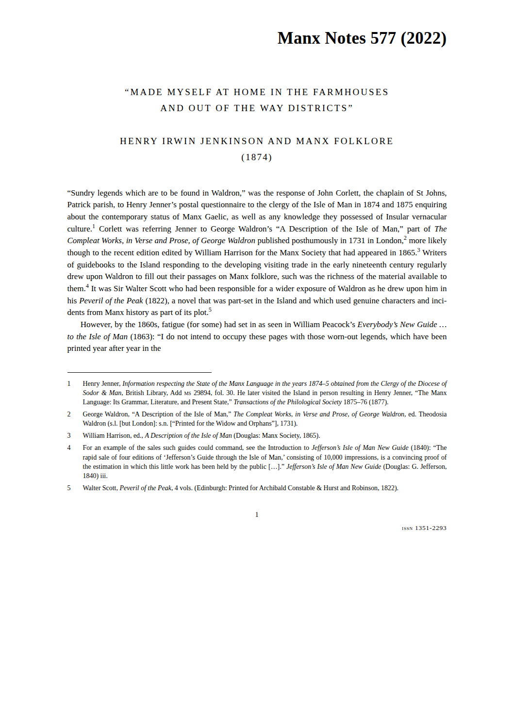Manx Notes 577 (2022)
“Made myself at home in the farmhouses
and out of the way districts”
Henry Irwin Jenkinson and Manx Folklore(1874)
“Sundry legends which are to be found in Waldron,” was the response of John Corlett, the chaplain of St Johns, Patrick parish, to Henry Jenner’s postal questionnaire to the clergy of the Isle of Man in 1874 and 1875 enquiring about the contemporary status of Manx Gaelic, as well as any knowledge they possessed of Insular vernacular culture.1 Corlett was referring Jenner to George Waldron’s “A Description of the Isle of Man,” part of The Compleat Works, in Verse and Prose, of George Waldron published posthumously in 1731 in London,2 more likely though to the recent edition edited by William Harrison for the Manx Society that had appeared in 1865.3 Writers of guidebooks to the Island responding to the developing visiting trade in the early nineteenth century regularly drew upon Waldron to fill out their passages on Manx folklore, such was the richness of the material available to them.4 It was Sir Walter Scott who had been responsible for a wider exposure of Waldron as he drew upon him in his Peveril of the Peak (1822), a novel that was part-set in the Island and which used genuine characters and incidents from Manx history as part of its plot.5
However, by the 1860s, fatigue (for some) had set in as seen in William Peacock’s Everybody’s New Guide … to the Isle of Man (1863): “I do not intend to occupy these pages with those worn-out legends, which have been printed year after year in the
1 Henry Jenner, Information respecting the State of the Manx Language in the years 1874–5 obtained from the Clergy of the Diocese of Sodor & Man, British Library, Add ms 29894, fol. 30. He later visited the Island in person resulting in Henry Jenner, “The Manx Language: Its Grammar, Literature, and Present State,” Transactions of the Philological Society 1875–76 (1877).
2 George Waldron, “A Description of the Isle of Man,” The Compleat Works, in Verse and Prose, of George Waldron, ed. Theodosia Waldron (s.l. [but London]: s.n. [“Printed for the Widow and Orphans”], 1731).
3 William Harrison, ed., A Description of the Isle of Man (Douglas: Manx Society, 1865).
4 For an example of the sales such guides could command, see the Introduction to Jefferson’s Isle of Man New Guide (1840): “The rapid sale of four editions of ‘Jefferson’s Guide through the Isle of Man,’ consisting of 10,000 impressions, is a convincing proof of the estimation in which this little work has been held by the public […].” Jefferson’s Isle of Man New Guide (Douglas: G. Jefferson, 1840) iii.
5 Walter Scott, Peveril of the Peak, 4 vols. (Edinburgh: Printed for Archibald Constable & Hurst and Robinson, 1822).
1 issn 1351-2293